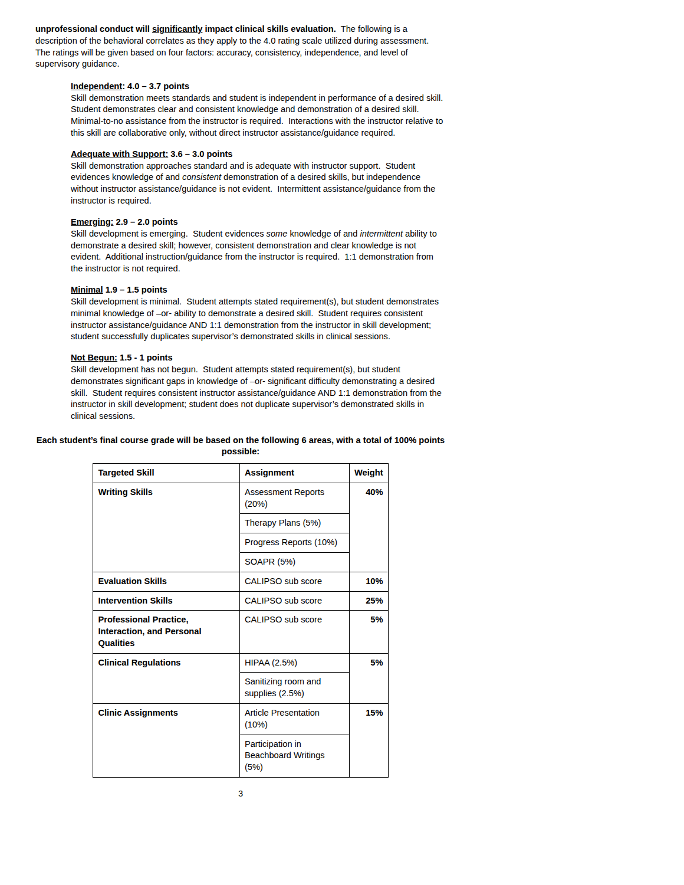unprofessional conduct will significantly impact clinical skills evaluation. The following is a description of the behavioral correlates as they apply to the 4.0 rating scale utilized during assessment. The ratings will be given based on four factors: accuracy, consistency, independence, and level of supervisory guidance.
Independent: 4.0 – 3.7 points
Skill demonstration meets standards and student is independent in performance of a desired skill. Student demonstrates clear and consistent knowledge and demonstration of a desired skill. Minimal-to-no assistance from the instructor is required. Interactions with the instructor relative to this skill are collaborative only, without direct instructor assistance/guidance required.
Adequate with Support: 3.6 – 3.0 points
Skill demonstration approaches standard and is adequate with instructor support. Student evidences knowledge of and consistent demonstration of a desired skills, but independence without instructor assistance/guidance is not evident. Intermittent assistance/guidance from the instructor is required.
Emerging: 2.9 – 2.0 points
Skill development is emerging. Student evidences some knowledge of and intermittent ability to demonstrate a desired skill; however, consistent demonstration and clear knowledge is not evident. Additional instruction/guidance from the instructor is required. 1:1 demonstration from the instructor is not required.
Minimal 1.9 – 1.5 points
Skill development is minimal. Student attempts stated requirement(s), but student demonstrates minimal knowledge of –or- ability to demonstrate a desired skill. Student requires consistent instructor assistance/guidance AND 1:1 demonstration from the instructor in skill development; student successfully duplicates supervisor’s demonstrated skills in clinical sessions.
Not Begun: 1.5 - 1 points
Skill development has not begun. Student attempts stated requirement(s), but student demonstrates significant gaps in knowledge of –or- significant difficulty demonstrating a desired skill. Student requires consistent instructor assistance/guidance AND 1:1 demonstration from the instructor in skill development; student does not duplicate supervisor’s demonstrated skills in clinical sessions.
Each student’s final course grade will be based on the following 6 areas, with a total of 100% points possible:
| Targeted Skill | Assignment | Weight |
| --- | --- | --- |
| Writing Skills | Assessment Reports (20%) | 40% |
| Therapy Plans (5%) |
| Progress Reports (10%) |
| SOAPR (5%) |
| Evaluation Skills | CALIPSO sub score | 10% |
| Intervention Skills | CALIPSO sub score | 25% |
| Professional Practice, Interaction, and Personal Qualities | CALIPSO sub score | 5% |
| Clinical Regulations | HIPAA (2.5%) | 5% |
| Sanitizing room and supplies (2.5%) |
| Clinic Assignments | Article Presentation (10%) | 15% |
| Participation in Beachboard Writings (5%) |
3